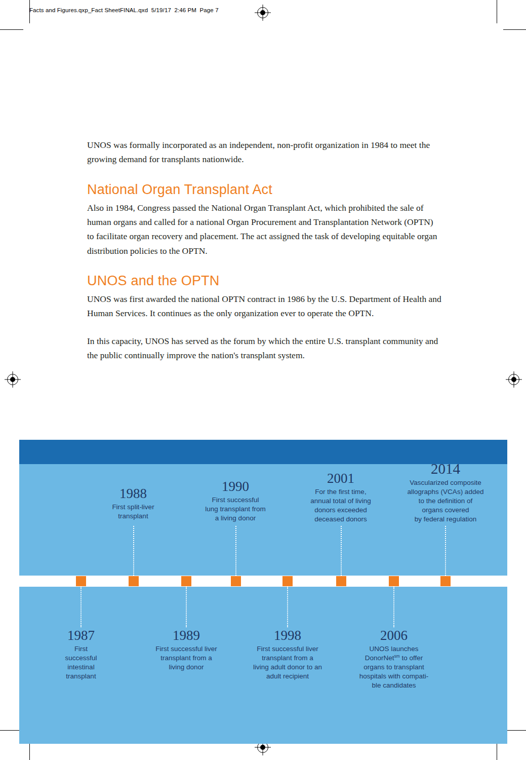Facts and Figures.qxp_Fact SheetFINAL.qxd 5/19/17 2:46 PM Page 7
UNOS was formally incorporated as an independent, non-profit organization in 1984 to meet the growing demand for transplants nationwide.
National Organ Transplant Act
Also in 1984, Congress passed the National Organ Transplant Act, which prohibited the sale of human organs and called for a national Organ Procurement and Transplantation Network (OPTN) to facilitate organ recovery and placement. The act assigned the task of developing equitable organ distribution policies to the OPTN.
UNOS and the OPTN
UNOS was first awarded the national OPTN contract in 1986 by the U.S. Department of Health and Human Services. It continues as the only organization ever to operate the OPTN.
In this capacity, UNOS has served as the forum by which the entire U.S. transplant community and the public continually improve the nation's transplant system.
1988
First split-liver
transplant
1990
First successful
lung transplant from
a living donor
2001
For the first time,
annual total of living
donors exceeded
deceased donors
2014
Vascularized composite
allographs (VCAs) added
to the definition of
organs covered
by federal regulation
1987
First
successful
intestinal
transplant
1989
First successful liver
transplant from a
living donor
1998
First successful liver
transplant from a
living adult donor to an
adult recipient
2006
UNOS launches
DonorNetsm to offer
organs to transplant
hospitals with compati-
ble candidates